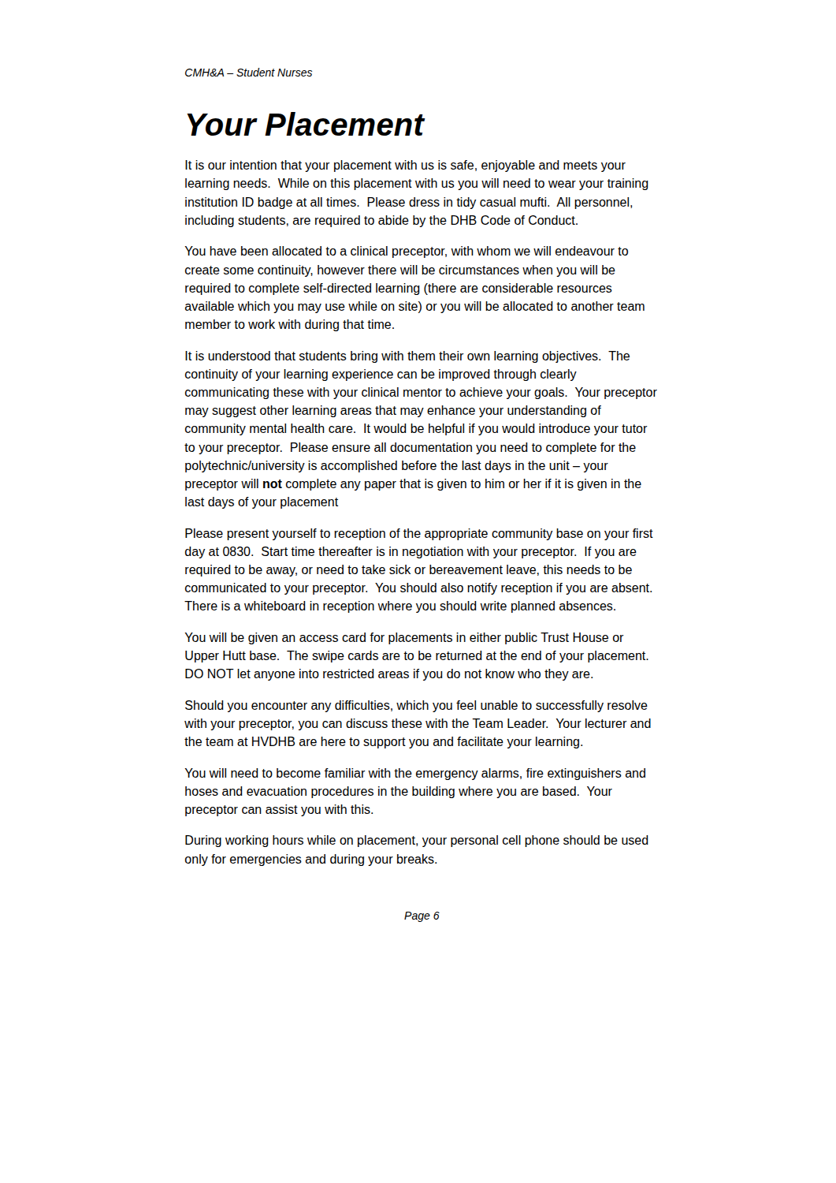CMH&A – Student Nurses
Your Placement
It is our intention that your placement with us is safe, enjoyable and meets your learning needs. While on this placement with us you will need to wear your training institution ID badge at all times. Please dress in tidy casual mufti. All personnel, including students, are required to abide by the DHB Code of Conduct.
You have been allocated to a clinical preceptor, with whom we will endeavour to create some continuity, however there will be circumstances when you will be required to complete self-directed learning (there are considerable resources available which you may use while on site) or you will be allocated to another team member to work with during that time.
It is understood that students bring with them their own learning objectives. The continuity of your learning experience can be improved through clearly communicating these with your clinical mentor to achieve your goals. Your preceptor may suggest other learning areas that may enhance your understanding of community mental health care. It would be helpful if you would introduce your tutor to your preceptor. Please ensure all documentation you need to complete for the polytechnic/university is accomplished before the last days in the unit – your preceptor will not complete any paper that is given to him or her if it is given in the last days of your placement
Please present yourself to reception of the appropriate community base on your first day at 0830. Start time thereafter is in negotiation with your preceptor. If you are required to be away, or need to take sick or bereavement leave, this needs to be communicated to your preceptor. You should also notify reception if you are absent. There is a whiteboard in reception where you should write planned absences.
You will be given an access card for placements in either public Trust House or Upper Hutt base. The swipe cards are to be returned at the end of your placement. DO NOT let anyone into restricted areas if you do not know who they are.
Should you encounter any difficulties, which you feel unable to successfully resolve with your preceptor, you can discuss these with the Team Leader. Your lecturer and the team at HVDHB are here to support you and facilitate your learning.
You will need to become familiar with the emergency alarms, fire extinguishers and hoses and evacuation procedures in the building where you are based. Your preceptor can assist you with this.
During working hours while on placement, your personal cell phone should be used only for emergencies and during your breaks.
Page 6